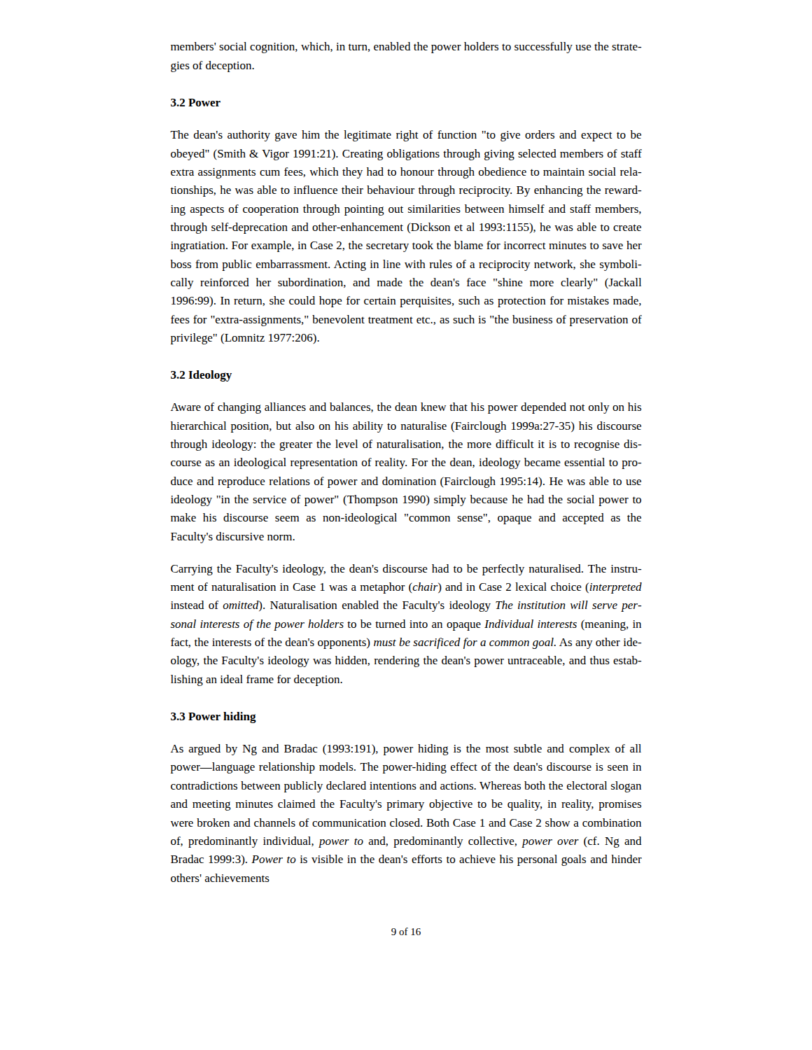members' social cognition, which, in turn, enabled the power holders to successfully use the strategies of deception.
3.2 Power
The dean's authority gave him the legitimate right of function "to give orders and expect to be obeyed" (Smith & Vigor 1991:21). Creating obligations through giving selected members of staff extra assignments cum fees, which they had to honour through obedience to maintain social relationships, he was able to influence their behaviour through reciprocity. By enhancing the rewarding aspects of cooperation through pointing out similarities between himself and staff members, through self-deprecation and other-enhancement (Dickson et al 1993:1155), he was able to create ingratiation. For example, in Case 2, the secretary took the blame for incorrect minutes to save her boss from public embarrassment. Acting in line with rules of a reciprocity network, she symbolically reinforced her subordination, and made the dean's face "shine more clearly" (Jackall 1996:99). In return, she could hope for certain perquisites, such as protection for mistakes made, fees for "extra-assignments," benevolent treatment etc., as such is "the business of preservation of privilege" (Lomnitz 1977:206).
3.2 Ideology
Aware of changing alliances and balances, the dean knew that his power depended not only on his hierarchical position, but also on his ability to naturalise (Fairclough 1999a:27-35) his discourse through ideology: the greater the level of naturalisation, the more difficult it is to recognise discourse as an ideological representation of reality. For the dean, ideology became essential to produce and reproduce relations of power and domination (Fairclough 1995:14). He was able to use ideology "in the service of power" (Thompson 1990) simply because he had the social power to make his discourse seem as non-ideological "common sense", opaque and accepted as the Faculty's discursive norm.
Carrying the Faculty's ideology, the dean's discourse had to be perfectly naturalised. The instrument of naturalisation in Case 1 was a metaphor (chair) and in Case 2 lexical choice (interpreted instead of omitted). Naturalisation enabled the Faculty's ideology The institution will serve personal interests of the power holders to be turned into an opaque Individual interests (meaning, in fact, the interests of the dean's opponents) must be sacrificed for a common goal. As any other ideology, the Faculty's ideology was hidden, rendering the dean's power untraceable, and thus establishing an ideal frame for deception.
3.3 Power hiding
As argued by Ng and Bradac (1993:191), power hiding is the most subtle and complex of all power—language relationship models. The power-hiding effect of the dean's discourse is seen in contradictions between publicly declared intentions and actions. Whereas both the electoral slogan and meeting minutes claimed the Faculty's primary objective to be quality, in reality, promises were broken and channels of communication closed. Both Case 1 and Case 2 show a combination of, predominantly individual, power to and, predominantly collective, power over (cf. Ng and Bradac 1999:3). Power to is visible in the dean's efforts to achieve his personal goals and hinder others' achievements
9 of 16